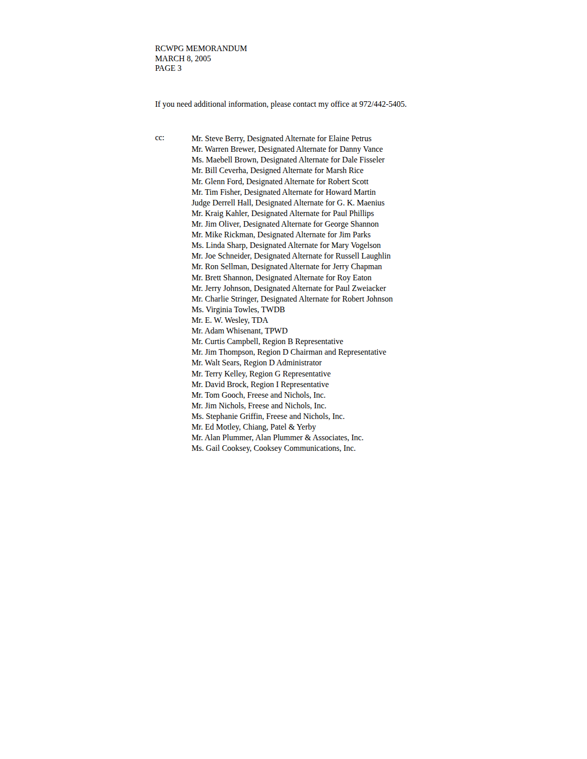RCWPG MEMORANDUM
MARCH 8, 2005
PAGE 3
If you need additional information, please contact my office at 972/442-5405.
| cc: | Mr. Steve Berry, Designated Alternate for Elaine Petrus Mr. Warren Brewer, Designated Alternate for Danny Vance Ms. Maebell Brown, Designated Alternate for Dale Fisseler Mr. Bill Ceverha, Designed Alternate for Marsh Rice Mr. Glenn Ford, Designated Alternate for Robert Scott Mr. Tim Fisher, Designated Alternate for Howard Martin Judge Derrell Hall, Designated Alternate for G. K. Maenius Mr. Kraig Kahler, Designated Alternate for Paul Phillips Mr. Jim Oliver, Designated Alternate for George Shannon Mr. Mike Rickman, Designated Alternate for Jim Parks Ms. Linda Sharp, Designated Alternate for Mary Vogelson Mr. Joe Schneider, Designated Alternate for Russell Laughlin Mr. Ron Sellman, Designated Alternate for Jerry Chapman Mr. Brett Shannon, Designated Alternate for Roy Eaton Mr. Jerry Johnson, Designated Alternate for Paul Zweiacker Mr. Charlie Stringer, Designated Alternate for Robert Johnson Ms. Virginia Towles, TWDB Mr. E. W. Wesley, TDA Mr. Adam Whisenant, TPWD Mr. Curtis Campbell, Region B Representative Mr. Jim Thompson, Region D Chairman and Representative Mr. Walt Sears, Region D Administrator Mr. Terry Kelley, Region G Representative Mr. David Brock, Region I Representative Mr. Tom Gooch, Freese and Nichols, Inc. Mr. Jim Nichols, Freese and Nichols, Inc. Ms. Stephanie Griffin, Freese and Nichols, Inc. Mr. Ed Motley, Chiang, Patel & Yerby Mr. Alan Plummer, Alan Plummer & Associates, Inc. Ms. Gail Cooksey, Cooksey Communications, Inc. |